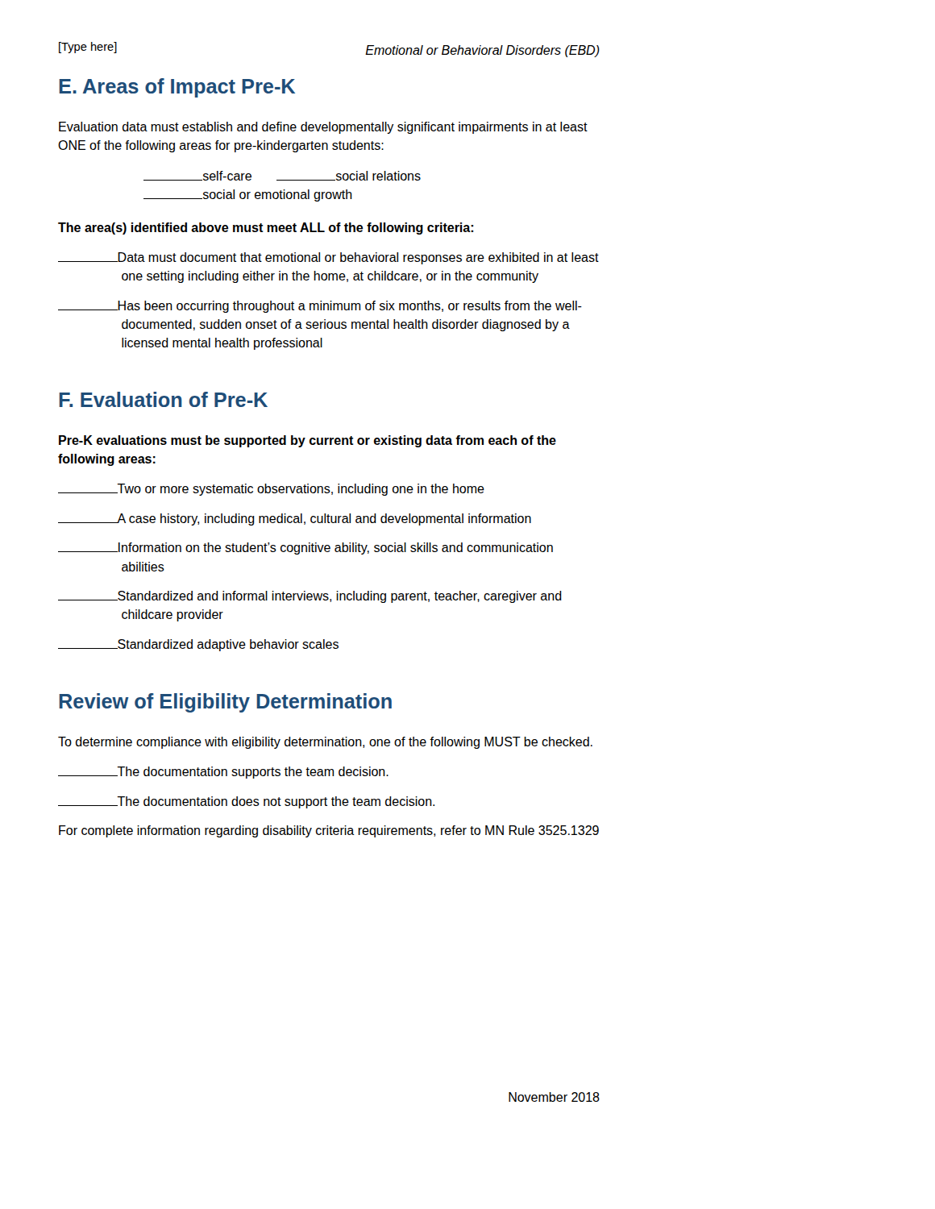[Type here]
Emotional or Behavioral Disorders (EBD)
E. Areas of Impact Pre-K
Evaluation data must establish and define developmentally significant impairments in at least ONE of the following areas for pre-kindergarten students:
self-care social relations social or emotional growth
The area(s) identified above must meet ALL of the following criteria:
Data must document that emotional or behavioral responses are exhibited in at least one setting including either in the home, at childcare, or in the community
Has been occurring throughout a minimum of six months, or results from the well-documented, sudden onset of a serious mental health disorder diagnosed by a licensed mental health professional
F. Evaluation of Pre-K
Pre-K evaluations must be supported by current or existing data from each of the following areas:
Two or more systematic observations, including one in the home
A case history, including medical, cultural and developmental information
Information on the student’s cognitive ability, social skills and communication abilities
Standardized and informal interviews, including parent, teacher, caregiver and childcare provider
Standardized adaptive behavior scales
Review of Eligibility Determination
To determine compliance with eligibility determination, one of the following MUST be checked.
The documentation supports the team decision.
The documentation does not support the team decision.
For complete information regarding disability criteria requirements, refer to MN Rule 3525.1329
November 2018